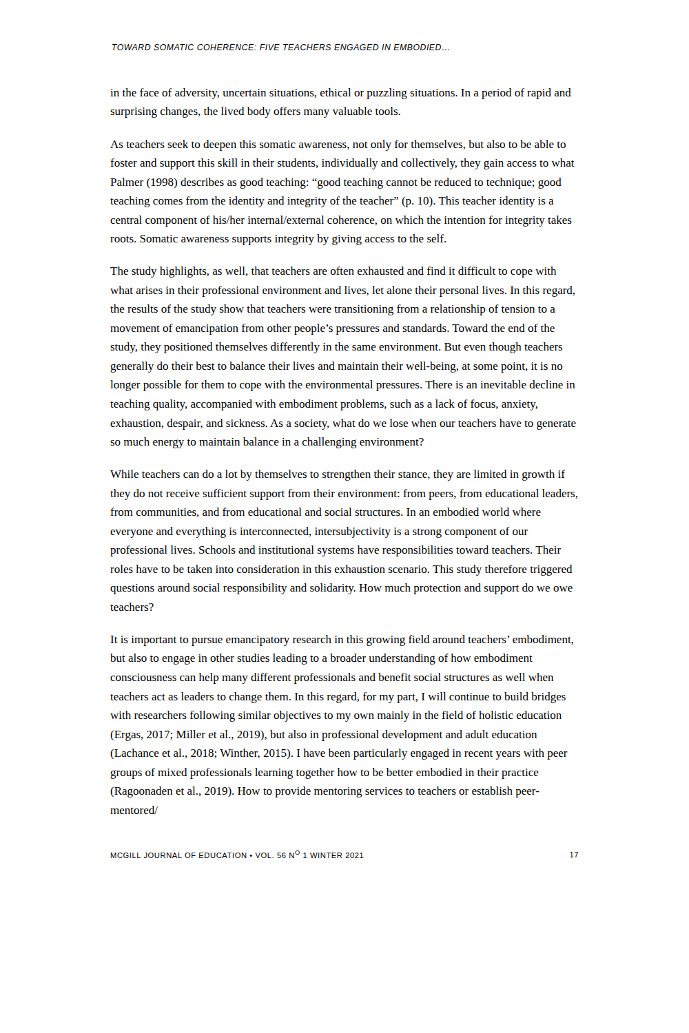Toward Somatic Coherence: Five Teachers Engaged in Embodied…
in the face of adversity, uncertain situations, ethical or puzzling situations. In a period of rapid and surprising changes, the lived body offers many valuable tools.
As teachers seek to deepen this somatic awareness, not only for themselves, but also to be able to foster and support this skill in their students, individually and collectively, they gain access to what Palmer (1998) describes as good teaching: “good teaching cannot be reduced to technique; good teaching comes from the identity and integrity of the teacher” (p. 10). This teacher identity is a central component of his/her internal/external coherence, on which the intention for integrity takes roots. Somatic awareness supports integrity by giving access to the self.
The study highlights, as well, that teachers are often exhausted and find it difficult to cope with what arises in their professional environment and lives, let alone their personal lives. In this regard, the results of the study show that teachers were transitioning from a relationship of tension to a movement of emancipation from other people’s pressures and standards. Toward the end of the study, they positioned themselves differently in the same environment. But even though teachers generally do their best to balance their lives and maintain their well-being, at some point, it is no longer possible for them to cope with the environmental pressures. There is an inevitable decline in teaching quality, accompanied with embodiment problems, such as a lack of focus, anxiety, exhaustion, despair, and sickness. As a society, what do we lose when our teachers have to generate so much energy to maintain balance in a challenging environment?
While teachers can do a lot by themselves to strengthen their stance, they are limited in growth if they do not receive sufficient support from their environment: from peers, from educational leaders, from communities, and from educational and social structures. In an embodied world where everyone and everything is interconnected, intersubjectivity is a strong component of our professional lives. Schools and institutional systems have responsibilities toward teachers. Their roles have to be taken into consideration in this exhaustion scenario. This study therefore triggered questions around social responsibility and solidarity. How much protection and support do we owe teachers?
It is important to pursue emancipatory research in this growing field around teachers’ embodiment, but also to engage in other studies leading to a broader understanding of how embodiment consciousness can help many different professionals and benefit social structures as well when teachers act as leaders to change them. In this regard, for my part, I will continue to build bridges with researchers following similar objectives to my own mainly in the field of holistic education (Ergas, 2017; Miller et al., 2019), but also in professional development and adult education (Lachance et al., 2018; Winther, 2015). I have been particularly engaged in recent years with peer groups of mixed professionals learning together how to be better embodied in their practice (Ragoonaden et al., 2019). How to provide mentoring services to teachers or establish peer-mentored/
McGill Journal of Education • Vol. 56 No 1 Winter 2021 17